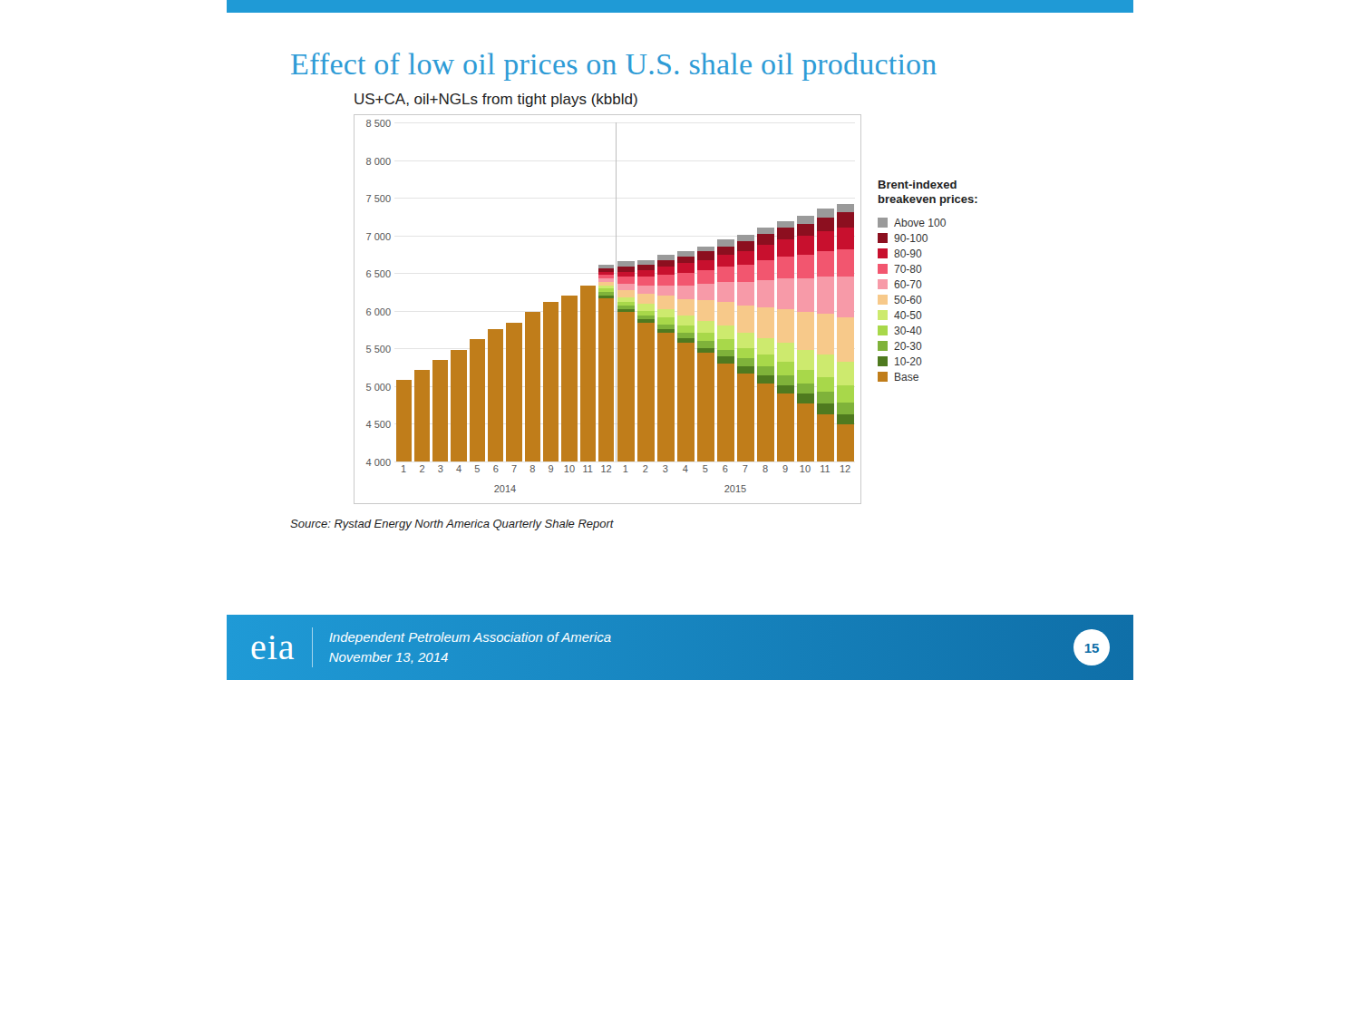Effect of low oil prices on U.S. shale oil production
US+CA, oil+NGLs from tight plays (kbbld)
8 500
8 000
7 500
7 000
6 500
6 000
5 500
5 000
4 500
4 000
1
2
3
4
5
6
7
8
9
10
11
12
1
2
3
4
5
6
7
8
9
10
11
12
2014
2015
Brent-indexed
breakeven prices:
Above 100
90-100
80-90
70-80
60-70
50-60
40-50
30-40
20-30
10-20
Base
Source: Rystad Energy North America Quarterly Shale Report
eia
Independent Petroleum Association of America
November 13, 2014
15